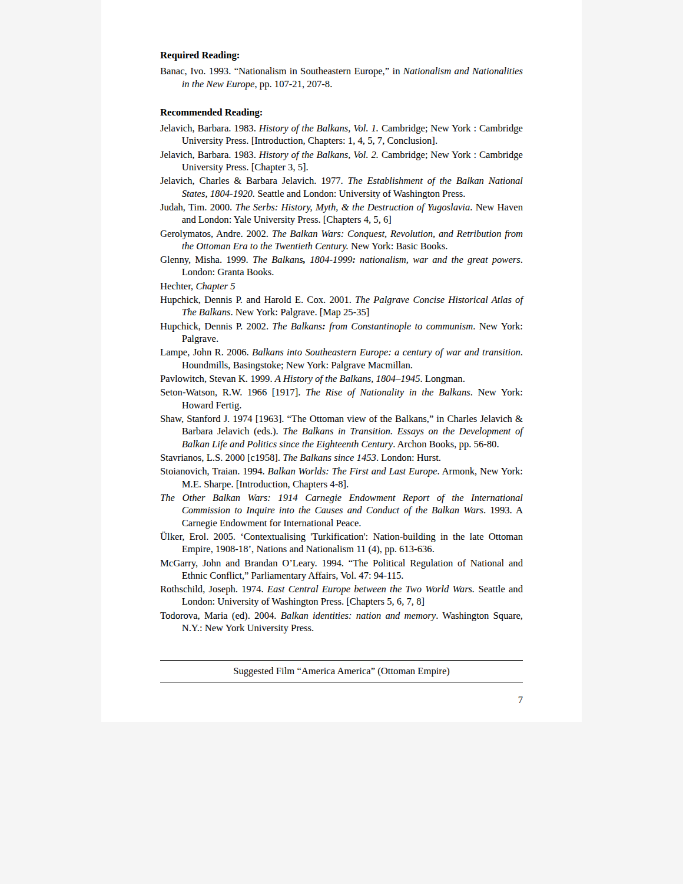Required Reading:
Banac, Ivo. 1993. “Nationalism in Southeastern Europe,” in Nationalism and Nationalities in the New Europe, pp. 107-21, 207-8.
Recommended Reading:
Jelavich, Barbara. 1983. History of the Balkans, Vol. 1. Cambridge; New York : Cambridge University Press. [Introduction, Chapters: 1, 4, 5, 7, Conclusion].
Jelavich, Barbara. 1983. History of the Balkans, Vol. 2. Cambridge; New York : Cambridge University Press. [Chapter 3, 5].
Jelavich, Charles & Barbara Jelavich. 1977. The Establishment of the Balkan National States, 1804-1920. Seattle and London: University of Washington Press.
Judah, Tim. 2000. The Serbs: History, Myth, & the Destruction of Yugoslavia. New Haven and London: Yale University Press. [Chapters 4, 5, 6]
Gerolymatos, Andre. 2002. The Balkan Wars: Conquest, Revolution, and Retribution from the Ottoman Era to the Twentieth Century. New York: Basic Books.
Glenny, Misha. 1999. The Balkans, 1804-1999: nationalism, war and the great powers. London: Granta Books.
Hechter, Chapter 5
Hupchick, Dennis P. and Harold E. Cox. 2001. The Palgrave Concise Historical Atlas of The Balkans. New York: Palgrave. [Map 25-35]
Hupchick, Dennis P. 2002. The Balkans: from Constantinople to communism. New York: Palgrave.
Lampe, John R. 2006. Balkans into Southeastern Europe: a century of war and transition. Houndmills, Basingstoke; New York: Palgrave Macmillan.
Pavlowitch, Stevan K. 1999. A History of the Balkans, 1804–1945. Longman.
Seton-Watson, R.W. 1966 [1917]. The Rise of Nationality in the Balkans. New York: Howard Fertig.
Shaw, Stanford J. 1974 [1963]. “The Ottoman view of the Balkans,” in Charles Jelavich & Barbara Jelavich (eds.). The Balkans in Transition. Essays on the Development of Balkan Life and Politics since the Eighteenth Century. Archon Books, pp. 56-80.
Stavrianos, L.S. 2000 [c1958]. The Balkans since 1453. London: Hurst.
Stoianovich, Traian. 1994. Balkan Worlds: The First and Last Europe. Armonk, New York: M.E. Sharpe. [Introduction, Chapters 4-8].
The Other Balkan Wars: 1914 Carnegie Endowment Report of the International Commission to Inquire into the Causes and Conduct of the Balkan Wars. 1993. A Carnegie Endowment for International Peace.
Ülker, Erol. 2005. ‘Contextualising 'Turkification': Nation-building in the late Ottoman Empire, 1908-18’, Nations and Nationalism 11 (4), pp. 613-636.
McGarry, John and Brandan O’Leary. 1994. “The Political Regulation of National and Ethnic Conflict,” Parliamentary Affairs, Vol. 47: 94-115.
Rothschild, Joseph. 1974. East Central Europe between the Two World Wars. Seattle and London: University of Washington Press. [Chapters 5, 6, 7, 8]
Todorova, Maria (ed). 2004. Balkan identities: nation and memory. Washington Square, N.Y.: New York University Press.
Suggested Film “America America” (Ottoman Empire)
7